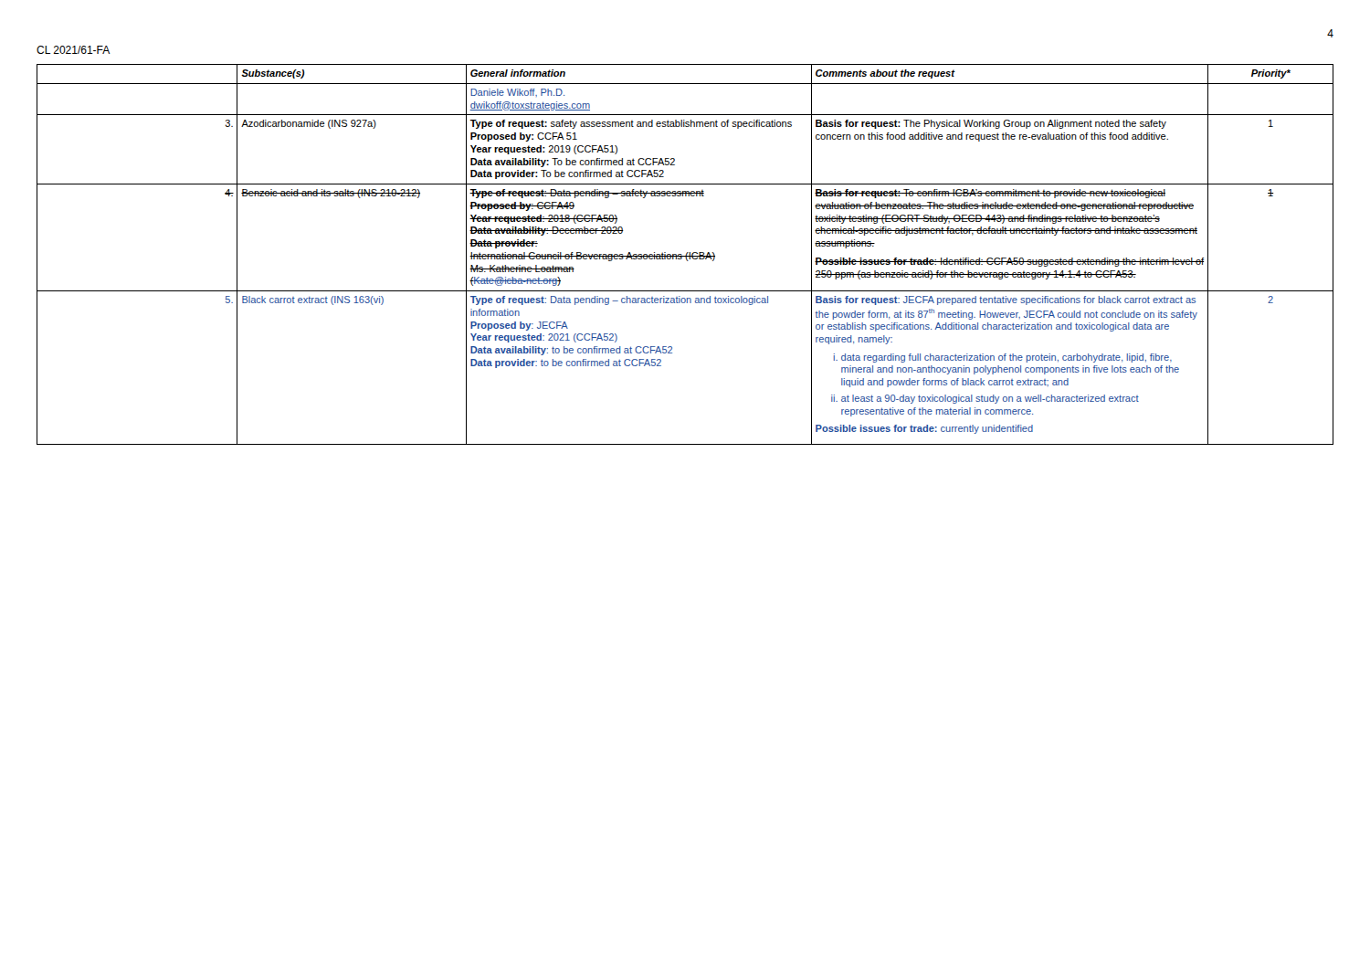4
CL 2021/61-FA
| | Substance(s) | General information | Comments about the request | Priority* |
| --- | --- | --- | --- | --- |
| | | Daniele Wikoff, Ph.D. dwikoff@toxstrategies.com | | |
| 3. | Azodicarbonamide (INS 927a) | Type of request: safety assessment and establishment of specifications Proposed by: CCFA 51 Year requested: 2019 (CCFA51) Data availability: To be confirmed at CCFA52 Data provider: To be confirmed at CCFA52 | Basis for request: The Physical Working Group on Alignment noted the safety concern on this food additive and request the re-evaluation of this food additive. | 1 |
| 4. | Benzoic acid and its salts (INS 210-212) | Type of request : Data pending – safety assessment Proposed by : CCFA49 Year requested : 2018 (CCFA50) Data availability : December 2020 Data provider : International Council of Beverages Associations (ICBA) Ms. Katherine Loatman ( Kate@icba-net.org ) | Basis for request: To confirm ICBA’s commitment to provide new toxicological evaluation of benzoates. The studies include extended one-generational reproductive toxicity testing (EOGRT Study, OECD 443) and findings relative to benzoate’s chemical-specific adjustment factor, default uncertainty factors and intake assessment assumptions. Possible issues for trade : Identified: CCFA50 suggested extending the interim level of 250 ppm (as benzoic acid) for the beverage category 14.1.4 to CCFA53. | 1 |
| 5. | Black carrot extract (INS 163(vi) | Type of request : Data pending – characterization and toxicological information Proposed by : JECFA Year requested : 2021 (CCFA52) Data availability : to be confirmed at CCFA52 Data provider : to be confirmed at CCFA52 | Basis for request : JECFA prepared tentative specifications for black carrot extract as the powder form, at its 87 th meeting. However, JECFA could not conclude on its safety or establish specifications. Additional characterization and toxicological data are required, namely: data regarding full characterization of the protein, carbohydrate, lipid, fibre, mineral and non-anthocyanin polyphenol components in five lots each of the liquid and powder forms of black carrot extract; and at least a 90-day toxicological study on a well-characterized extract representative of the material in commerce. Possible issues for trade: currently unidentified | 2 |